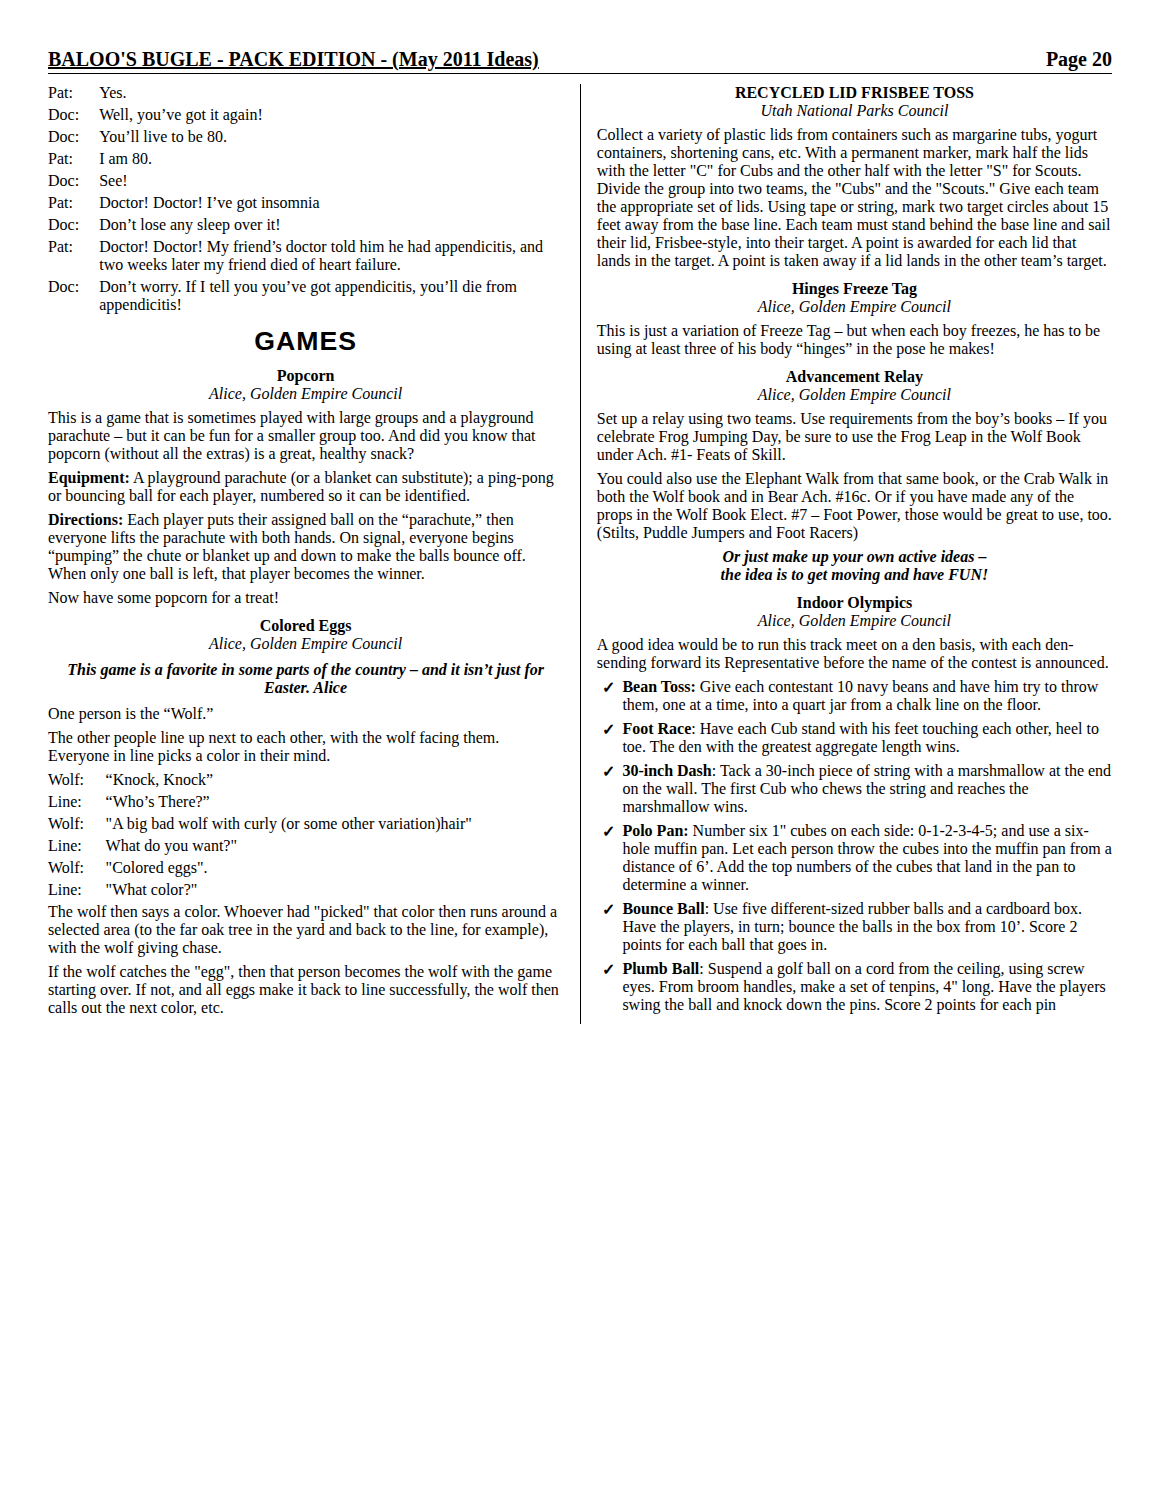BALOO'S BUGLE - PACK EDITION - (May 2011 Ideas) Page 20
Pat: Yes.
Doc: Well, you’ve got it again!
Doc: You’ll live to be 80.
Pat: I am 80.
Doc: See!
Pat: Doctor! Doctor! I’ve got insomnia
Doc: Don’t lose any sleep over it!
Pat: Doctor! Doctor! My friend’s doctor told him he had appendicitis, and two weeks later my friend died of heart failure.
Doc: Don’t worry. If I tell you you’ve got appendicitis, you’ll die from appendicitis!
GAMES
Popcorn
Alice, Golden Empire Council
This is a game that is sometimes played with large groups and a playground parachute – but it can be fun for a smaller group too. And did you know that popcorn (without all the extras) is a great, healthy snack?
Equipment: A playground parachute (or a blanket can substitute); a ping-pong or bouncing ball for each player, numbered so it can be identified.
Directions: Each player puts their assigned ball on the “parachute,” then everyone lifts the parachute with both hands. On signal, everyone begins “pumping” the chute or blanket up and down to make the balls bounce off. When only one ball is left, that player becomes the winner.
Now have some popcorn for a treat!
Colored Eggs
Alice, Golden Empire Council
This game is a favorite in some parts of the country – and it isn’t just for Easter. Alice
One person is the “Wolf.”
The other people line up next to each other, with the wolf facing them. Everyone in line picks a color in their mind.
Wolf:“Knock, Knock”
Line:“Who’s There?”
Wolf:"A big bad wolf with curly (or some other variation)hair"
Line: What do you want?"
Wolf:"Colored eggs".
Line:"What color?"
The wolf then says a color. Whoever had "picked" that color then runs around a selected area (to the far oak tree in the yard and back to the line, for example), with the wolf giving chase.
If the wolf catches the "egg", then that person becomes the wolf with the game starting over. If not, and all eggs make it back to line successfully, the wolf then calls out the next color, etc.
Recycled Lid Frisbee Toss
Utah National Parks Council
Collect a variety of plastic lids from containers such as margarine tubs, yogurt containers, shortening cans, etc. With a permanent marker, mark half the lids with the letter "C" for Cubs and the other half with the letter "S" for Scouts. Divide the group into two teams, the "Cubs" and the "Scouts." Give each team the appropriate set of lids. Using tape or string, mark two target circles about 15 feet away from the base line. Each team must stand behind the base line and sail their lid, Frisbee-style, into their target. A point is awarded for each lid that lands in the target. A point is taken away if a lid lands in the other team’s target.
Hinges Freeze Tag
Alice, Golden Empire Council
This is just a variation of Freeze Tag – but when each boy freezes, he has to be using at least three of his body “hinges” in the pose he makes!
Advancement Relay
Alice, Golden Empire Council
Set up a relay using two teams. Use requirements from the boy’s books – If you celebrate Frog Jumping Day, be sure to use the Frog Leap in the Wolf Book under Ach. #1- Feats of Skill.
You could also use the Elephant Walk from that same book, or the Crab Walk in both the Wolf book and in Bear Ach. #16c. Or if you have made any of the props in the Wolf Book Elect. #7 – Foot Power, those would be great to use, too. (Stilts, Puddle Jumpers and Foot Racers)
Or just make up your own active ideas –
the idea is to get moving and have FUN!
Indoor Olympics
Alice, Golden Empire Council
A good idea would be to run this track meet on a den basis, with each den-sending forward its Representative before the name of the contest is announced.
Bean Toss: Give each contestant 10 navy beans and have him try to throw them, one at a time, into a quart jar from a chalk line on the floor.
Foot Race: Have each Cub stand with his feet touching each other, heel to toe. The den with the greatest aggregate length wins.
30-inch Dash: Tack a 30-inch piece of string with a marshmallow at the end on the wall. The first Cub who chews the string and reaches the marshmallow wins.
Polo Pan: Number six 1" cubes on each side: 0-1-2-3-4-5; and use a six-hole muffin pan. Let each person throw the cubes into the muffin pan from a distance of 6’. Add the top numbers of the cubes that land in the pan to determine a winner.
Bounce Ball: Use five different-sized rubber balls and a cardboard box. Have the players, in turn; bounce the balls in the box from 10’. Score 2 points for each ball that goes in.
Plumb Ball: Suspend a golf ball on a cord from the ceiling, using screw eyes. From broom handles, make a set of tenpins, 4" long. Have the players swing the ball and knock down the pins. Score 2 points for each pin